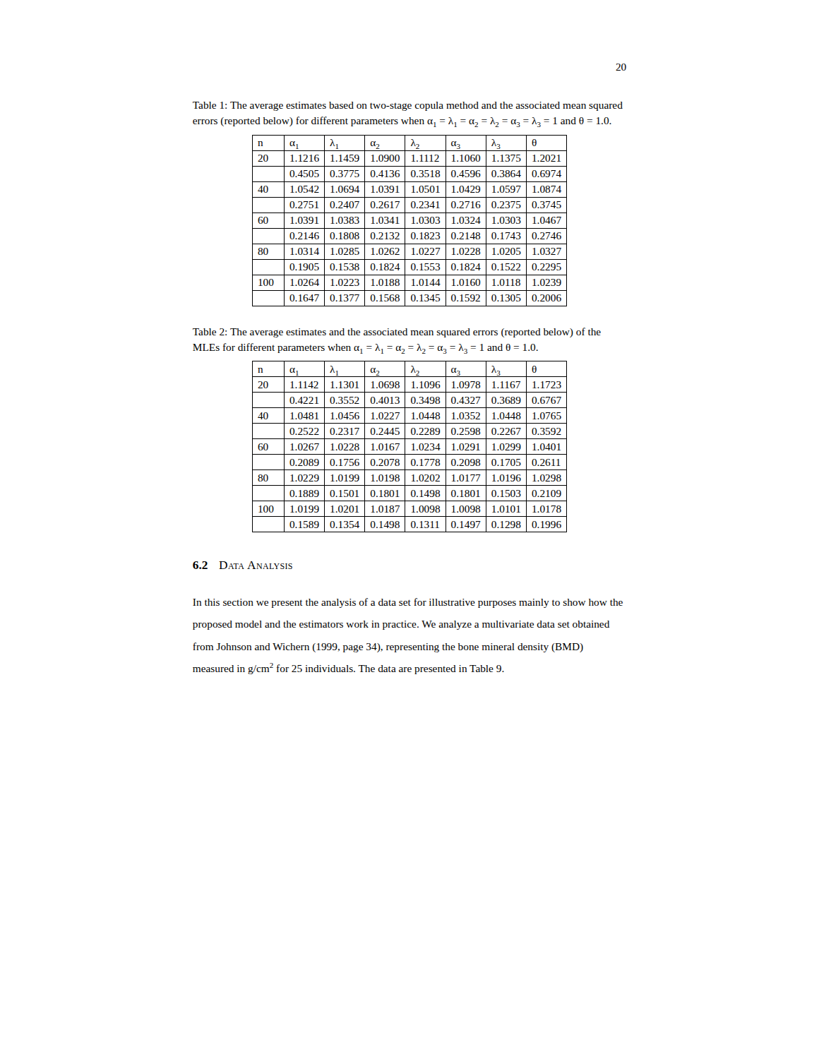20
Table 1: The average estimates based on two-stage copula method and the associated mean squared errors (reported below) for different parameters when α1 = λ1 = α2 = λ2 = α3 = λ3 = 1 and θ = 1.0.
| n | α 1 | λ 1 | α 2 | λ 2 | α 3 | λ 3 | θ |
| 20 | 1.1216 | 1.1459 | 1.0900 | 1.1112 | 1.1060 | 1.1375 | 1.2021 |
| | 0.4505 | 0.3775 | 0.4136 | 0.3518 | 0.4596 | 0.3864 | 0.6974 |
| 40 | 1.0542 | 1.0694 | 1.0391 | 1.0501 | 1.0429 | 1.0597 | 1.0874 |
| | 0.2751 | 0.2407 | 0.2617 | 0.2341 | 0.2716 | 0.2375 | 0.3745 |
| 60 | 1.0391 | 1.0383 | 1.0341 | 1.0303 | 1.0324 | 1.0303 | 1.0467 |
| | 0.2146 | 0.1808 | 0.2132 | 0.1823 | 0.2148 | 0.1743 | 0.2746 |
| 80 | 1.0314 | 1.0285 | 1.0262 | 1.0227 | 1.0228 | 1.0205 | 1.0327 |
| | 0.1905 | 0.1538 | 0.1824 | 0.1553 | 0.1824 | 0.1522 | 0.2295 |
| 100 | 1.0264 | 1.0223 | 1.0188 | 1.0144 | 1.0160 | 1.0118 | 1.0239 |
| | 0.1647 | 0.1377 | 0.1568 | 0.1345 | 0.1592 | 0.1305 | 0.2006 |
Table 2: The average estimates and the associated mean squared errors (reported below) of the MLEs for different parameters when α1 = λ1 = α2 = λ2 = α3 = λ3 = 1 and θ = 1.0.
| n | α 1 | λ 1 | α 2 | λ 2 | α 3 | λ 3 | θ |
| 20 | 1.1142 | 1.1301 | 1.0698 | 1.1096 | 1.0978 | 1.1167 | 1.1723 |
| | 0.4221 | 0.3552 | 0.4013 | 0.3498 | 0.4327 | 0.3689 | 0.6767 |
| 40 | 1.0481 | 1.0456 | 1.0227 | 1.0448 | 1.0352 | 1.0448 | 1.0765 |
| | 0.2522 | 0.2317 | 0.2445 | 0.2289 | 0.2598 | 0.2267 | 0.3592 |
| 60 | 1.0267 | 1.0228 | 1.0167 | 1.0234 | 1.0291 | 1.0299 | 1.0401 |
| | 0.2089 | 0.1756 | 0.2078 | 0.1778 | 0.2098 | 0.1705 | 0.2611 |
| 80 | 1.0229 | 1.0199 | 1.0198 | 1.0202 | 1.0177 | 1.0196 | 1.0298 |
| | 0.1889 | 0.1501 | 0.1801 | 0.1498 | 0.1801 | 0.1503 | 0.2109 |
| 100 | 1.0199 | 1.0201 | 1.0187 | 1.0098 | 1.0098 | 1.0101 | 1.0178 |
| | 0.1589 | 0.1354 | 0.1498 | 0.1311 | 0.1497 | 0.1298 | 0.1996 |
6.2 Data Analysis
In this section we present the analysis of a data set for illustrative purposes mainly to show how the proposed model and the estimators work in practice. We analyze a multivariate data set obtained from Johnson and Wichern (1999, page 34), representing the bone mineral density (BMD) measured in g/cm2 for 25 individuals. The data are presented in Table 9.